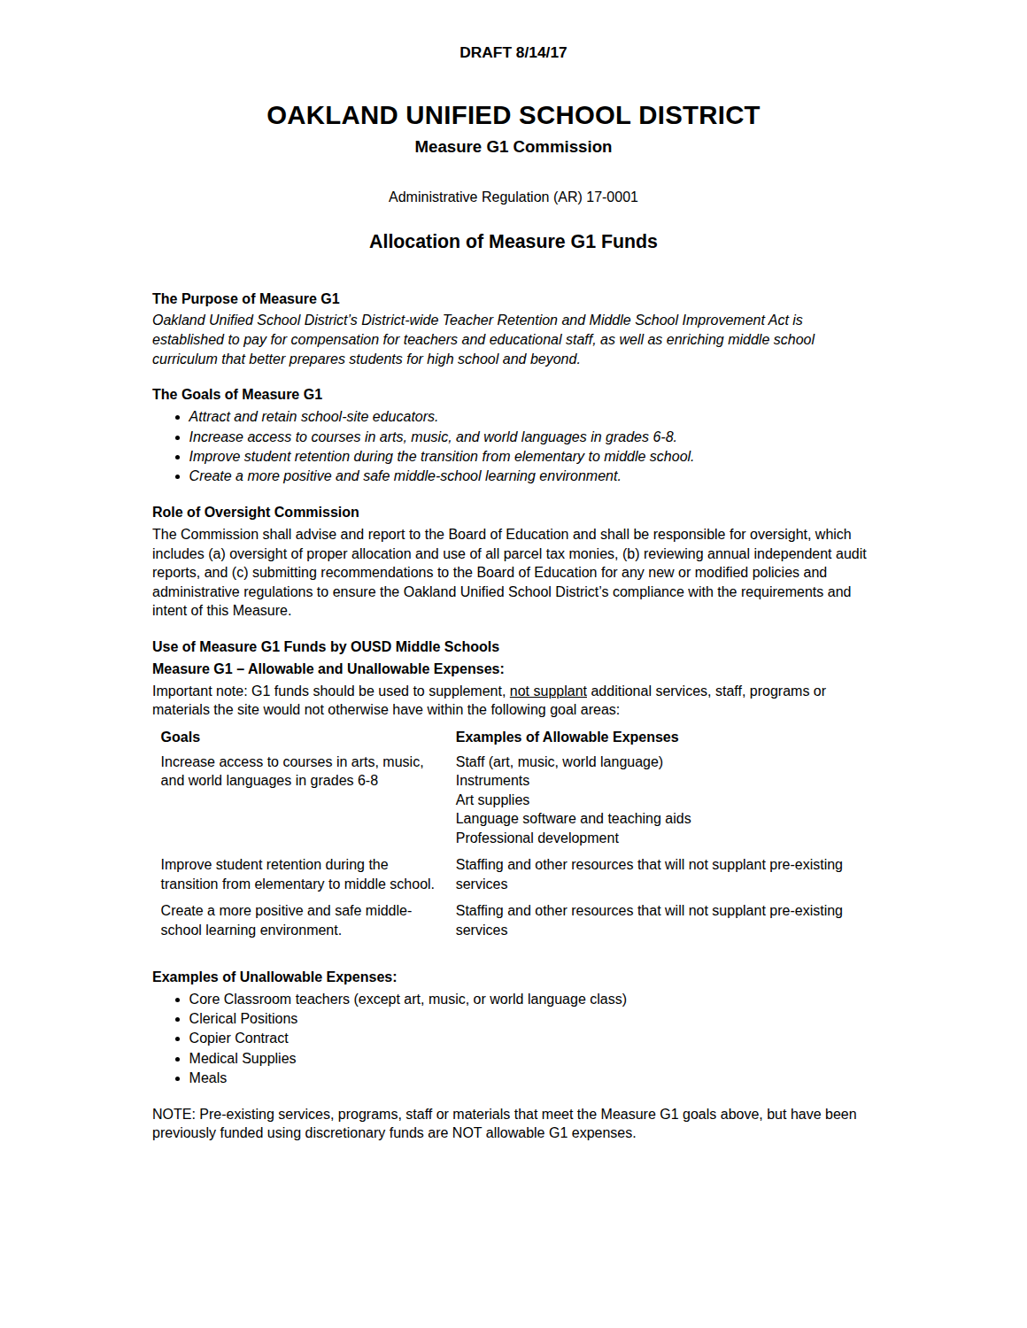DRAFT 8/14/17
OAKLAND UNIFIED SCHOOL DISTRICT
Measure G1 Commission
Administrative Regulation (AR) 17-0001
Allocation of Measure G1 Funds
The Purpose of Measure G1
Oakland Unified School District’s District-wide Teacher Retention and Middle School Improvement Act is established to pay for compensation for teachers and educational staff, as well as enriching middle school curriculum that better prepares students for high school and beyond.
The Goals of Measure G1
Attract and retain school-site educators.
Increase access to courses in arts, music, and world languages in grades 6-8.
Improve student retention during the transition from elementary to middle school.
Create a more positive and safe middle-school learning environment.
Role of Oversight Commission
The Commission shall advise and report to the Board of Education and shall be responsible for oversight, which includes (a) oversight of proper allocation and use of all parcel tax monies, (b) reviewing annual independent audit reports, and (c) submitting recommendations to the Board of Education for any new or modified policies and administrative regulations to ensure the Oakland Unified School District’s compliance with the requirements and intent of this Measure.
Use of Measure G1 Funds by OUSD Middle Schools
Measure G1 – Allowable and Unallowable Expenses:
Important note: G1 funds should be used to supplement, not supplant additional services, staff, programs or materials the site would not otherwise have within the following goal areas:
| Goals | Examples of Allowable Expenses |
| --- | --- |
| Increase access to courses in arts, music, and world languages in grades 6-8 | Staff (art, music, world language) Instruments Art supplies Language software and teaching aids Professional development |
| Improve student retention during the transition from elementary to middle school. | Staffing and other resources that will not supplant pre-existing services |
| Create a more positive and safe middle-school learning environment. | Staffing and other resources that will not supplant pre-existing services |
Examples of Unallowable Expenses:
Core Classroom teachers (except art, music, or world language class)
Clerical Positions
Copier Contract
Medical Supplies
Meals
NOTE: Pre-existing services, programs, staff or materials that meet the Measure G1 goals above, but have been previously funded using discretionary funds are NOT allowable G1 expenses.